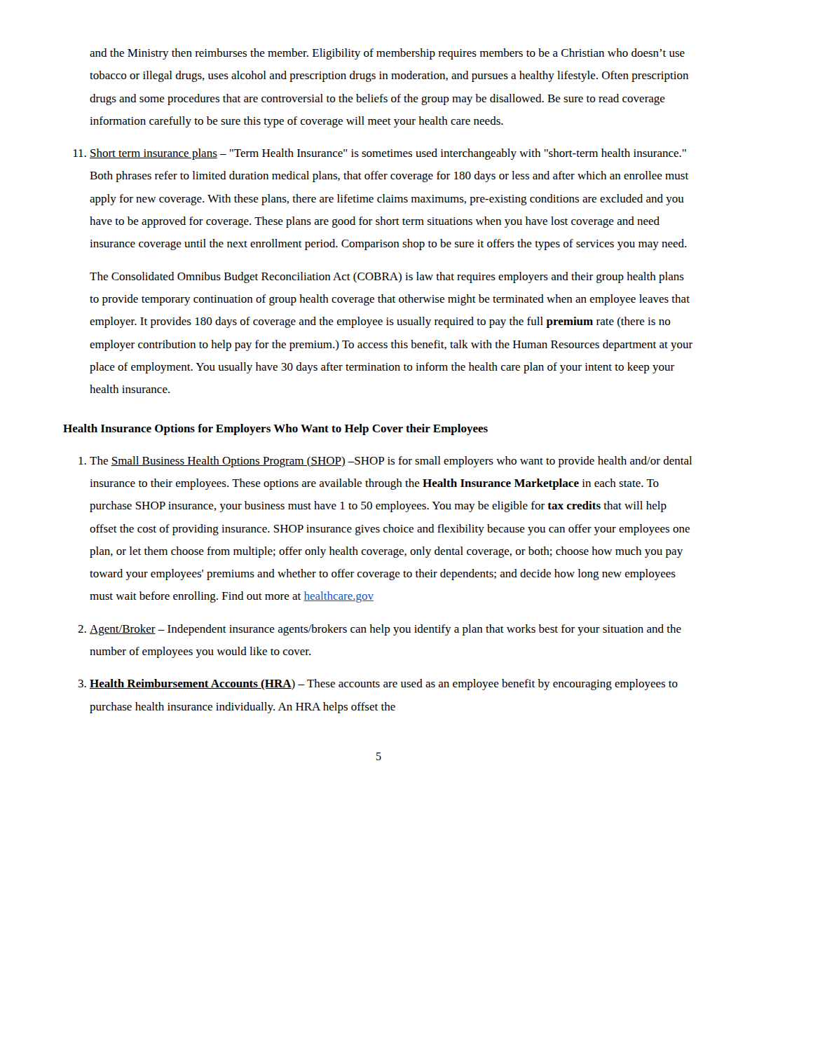and the Ministry then reimburses the member. Eligibility of membership requires members to be a Christian who doesn’t use tobacco or illegal drugs, uses alcohol and prescription drugs in moderation, and pursues a healthy lifestyle. Often prescription drugs and some procedures that are controversial to the beliefs of the group may be disallowed. Be sure to read coverage information carefully to be sure this type of coverage will meet your health care needs.
Short term insurance plans – "Term Health Insurance" is sometimes used interchangeably with "short-term health insurance." Both phrases refer to limited duration medical plans, that offer coverage for 180 days or less and after which an enrollee must apply for new coverage. With these plans, there are lifetime claims maximums, pre-existing conditions are excluded and you have to be approved for coverage. These plans are good for short term situations when you have lost coverage and need insurance coverage until the next enrollment period. Comparison shop to be sure it offers the types of services you may need.
The Consolidated Omnibus Budget Reconciliation Act (COBRA) is law that requires employers and their group health plans to provide temporary continuation of group health coverage that otherwise might be terminated when an employee leaves that employer. It provides 180 days of coverage and the employee is usually required to pay the full premium rate (there is no employer contribution to help pay for the premium.) To access this benefit, talk with the Human Resources department at your place of employment. You usually have 30 days after termination to inform the health care plan of your intent to keep your health insurance.
Health Insurance Options for Employers Who Want to Help Cover their Employees
The Small Business Health Options Program (SHOP) –SHOP is for small employers who want to provide health and/or dental insurance to their employees. These options are available through the Health Insurance Marketplace in each state. To purchase SHOP insurance, your business must have 1 to 50 employees. You may be eligible for tax credits that will help offset the cost of providing insurance. SHOP insurance gives choice and flexibility because you can offer your employees one plan, or let them choose from multiple; offer only health coverage, only dental coverage, or both; choose how much you pay toward your employees' premiums and whether to offer coverage to their dependents; and decide how long new employees must wait before enrolling. Find out more at healthcare.gov
Agent/Broker – Independent insurance agents/brokers can help you identify a plan that works best for your situation and the number of employees you would like to cover.
Health Reimbursement Accounts (HRA) – These accounts are used as an employee benefit by encouraging employees to purchase health insurance individually. An HRA helps offset the
5